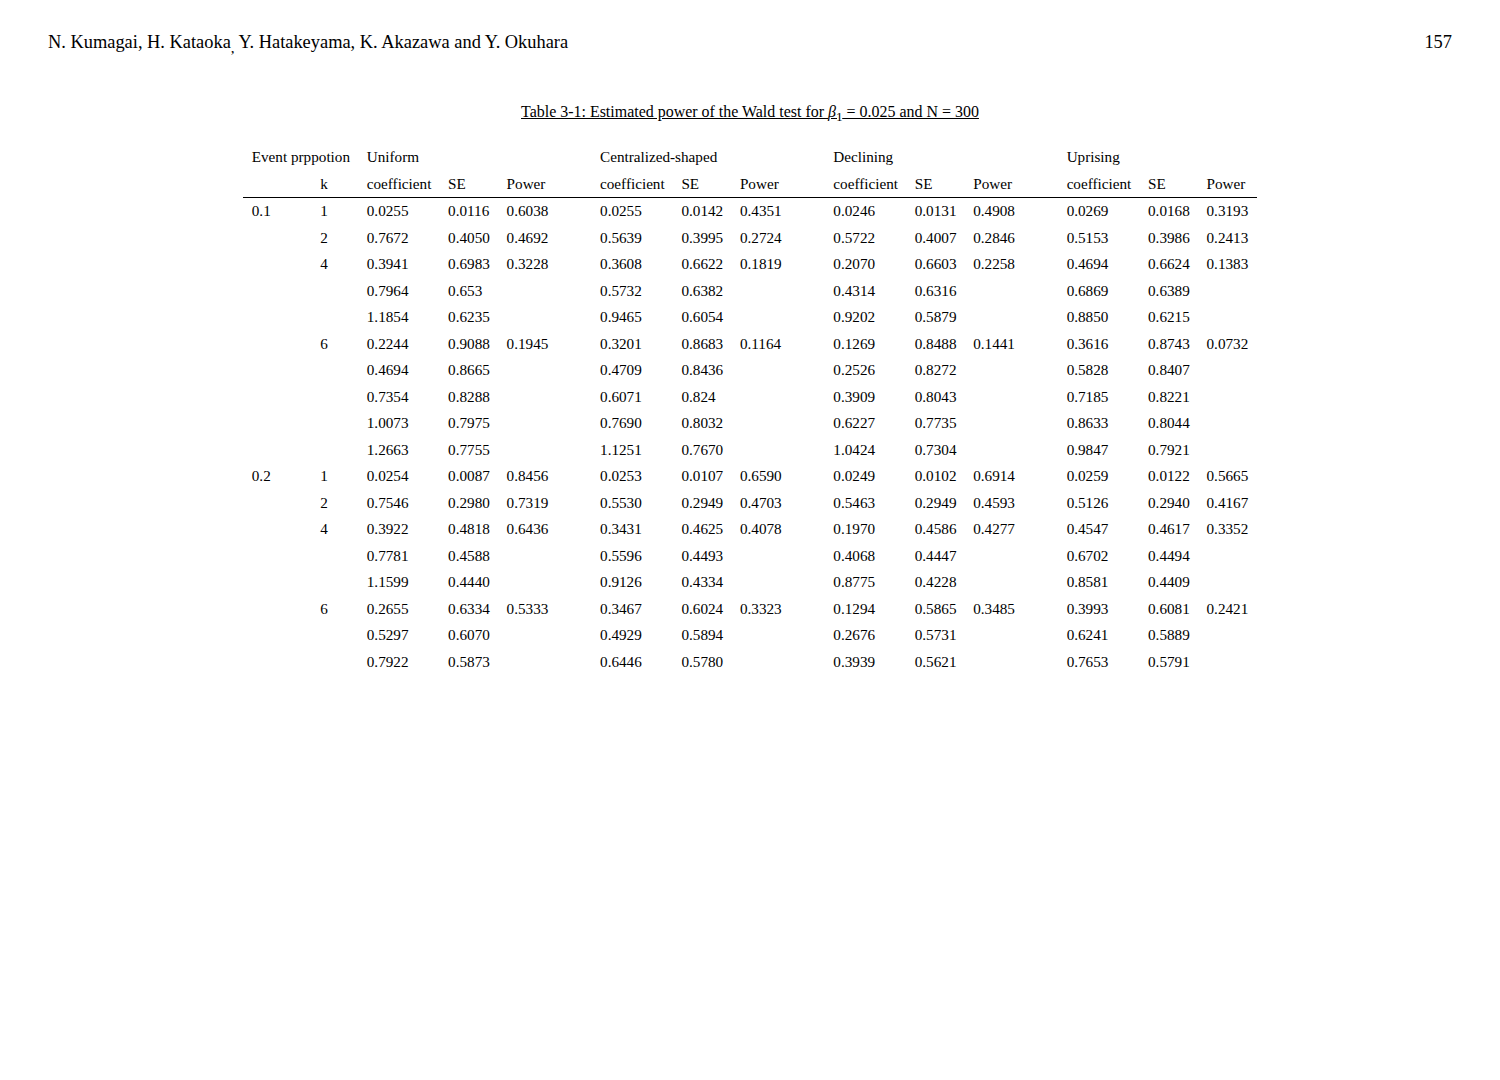N. Kumagai, H. Kataoka, Y. Hatakeyama, K. Akazawa and Y. Okuhara 157
Table 3-1: Estimated power of the Wald test for β 1 = 0.025 and N = 300
| Event prppotion | Uniform | | Centralized-shaped | | Declining | | Uprising |
| --- | --- | --- | --- | --- | --- | --- | --- |
| | k | coefficient | SE | Power | | coefficient | SE | Power | | coefficient | SE | Power | | coefficient | SE | Power |
| 0.1 | 1 | 0.0255 | 0.0116 | 0.6038 | | 0.0255 | 0.0142 | 0.4351 | | 0.0246 | 0.0131 | 0.4908 | | 0.0269 | 0.0168 | 0.3193 |
| | 2 | 0.7672 | 0.4050 | 0.4692 | | 0.5639 | 0.3995 | 0.2724 | | 0.5722 | 0.4007 | 0.2846 | | 0.5153 | 0.3986 | 0.2413 |
| | 4 | 0.3941 | 0.6983 | 0.3228 | | 0.3608 | 0.6622 | 0.1819 | | 0.2070 | 0.6603 | 0.2258 | | 0.4694 | 0.6624 | 0.1383 |
| | | 0.7964 | 0.653 | | | 0.5732 | 0.6382 | | | 0.4314 | 0.6316 | | | 0.6869 | 0.6389 | |
| | | 1.1854 | 0.6235 | | | 0.9465 | 0.6054 | | | 0.9202 | 0.5879 | | | 0.8850 | 0.6215 | |
| | 6 | 0.2244 | 0.9088 | 0.1945 | | 0.3201 | 0.8683 | 0.1164 | | 0.1269 | 0.8488 | 0.1441 | | 0.3616 | 0.8743 | 0.0732 |
| | | 0.4694 | 0.8665 | | | 0.4709 | 0.8436 | | | 0.2526 | 0.8272 | | | 0.5828 | 0.8407 | |
| | | 0.7354 | 0.8288 | | | 0.6071 | 0.824 | | | 0.3909 | 0.8043 | | | 0.7185 | 0.8221 | |
| | | 1.0073 | 0.7975 | | | 0.7690 | 0.8032 | | | 0.6227 | 0.7735 | | | 0.8633 | 0.8044 | |
| | | 1.2663 | 0.7755 | | | 1.1251 | 0.7670 | | | 1.0424 | 0.7304 | | | 0.9847 | 0.7921 | |
| 0.2 | 1 | 0.0254 | 0.0087 | 0.8456 | | 0.0253 | 0.0107 | 0.6590 | | 0.0249 | 0.0102 | 0.6914 | | 0.0259 | 0.0122 | 0.5665 |
| | 2 | 0.7546 | 0.2980 | 0.7319 | | 0.5530 | 0.2949 | 0.4703 | | 0.5463 | 0.2949 | 0.4593 | | 0.5126 | 0.2940 | 0.4167 |
| | 4 | 0.3922 | 0.4818 | 0.6436 | | 0.3431 | 0.4625 | 0.4078 | | 0.1970 | 0.4586 | 0.4277 | | 0.4547 | 0.4617 | 0.3352 |
| | | 0.7781 | 0.4588 | | | 0.5596 | 0.4493 | | | 0.4068 | 0.4447 | | | 0.6702 | 0.4494 | |
| | | 1.1599 | 0.4440 | | | 0.9126 | 0.4334 | | | 0.8775 | 0.4228 | | | 0.8581 | 0.4409 | |
| | 6 | 0.2655 | 0.6334 | 0.5333 | | 0.3467 | 0.6024 | 0.3323 | | 0.1294 | 0.5865 | 0.3485 | | 0.3993 | 0.6081 | 0.2421 |
| | | 0.5297 | 0.6070 | | | 0.4929 | 0.5894 | | | 0.2676 | 0.5731 | | | 0.6241 | 0.5889 | |
| | | 0.7922 | 0.5873 | | | 0.6446 | 0.5780 | | | 0.3939 | 0.5621 | | | 0.7653 | 0.5791 | |